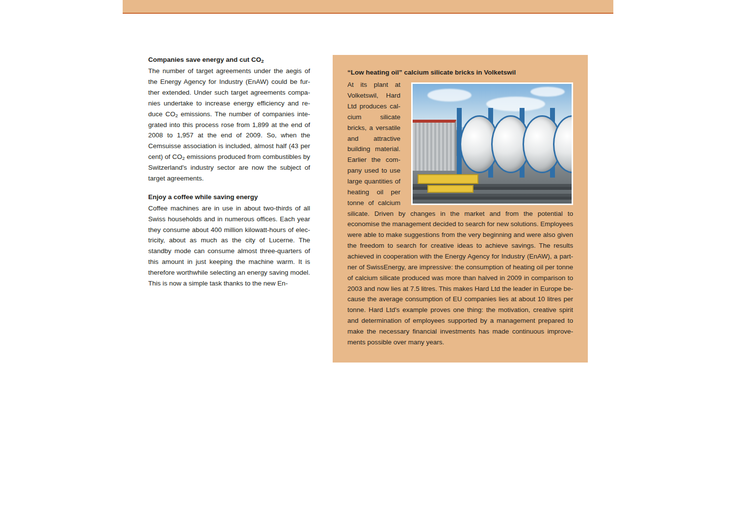Companies save energy and cut CO2
The number of target agreements under the aegis of the Energy Agency for Industry (EnAW) could be further extended. Under such target agreements companies undertake to increase energy efficiency and reduce CO2 emissions. The number of companies integrated into this process rose from 1,899 at the end of 2008 to 1,957 at the end of 2009. So, when the Cemsuisse association is included, almost half (43 per cent) of CO2 emissions produced from combustibles by Switzerland's industry sector are now the subject of target agreements.
Enjoy a coffee while saving energy
Coffee machines are in use in about two-thirds of all Swiss households and in numerous offices. Each year they consume about 400 million kilowatt-hours of electricity, about as much as the city of Lucerne. The standby mode can consume almost three-quarters of this amount in just keeping the machine warm. It is therefore worthwhile selecting an energy saving model. This is now a simple task thanks to the new En-
“Low heating oil” calcium silicate bricks in Volketswil
At its plant at Volketswil, Hard Ltd produces calcium silicate bricks, a versatile and attractive building material. Earlier the company used to use large quantities of heating oil per tonne of calcium silicate. Driven by changes in the market and from the potential to economise the management decided to search for new solutions. Employees were able to make suggestions from the very beginning and were also given the freedom to search for creative ideas to achieve savings. The results achieved in cooperation with the Energy Agency for Industry (EnAW), a partner of SwissEnergy, are impressive: the consumption of heating oil per tonne of calcium silicate produced was more than halved in 2009 in comparison to 2003 and now lies at 7.5 litres. This makes Hard Ltd the leader in Europe because the average consumption of EU companies lies at about 10 litres per tonne. Hard Ltd's example proves one thing: the motivation, creative spirit and determination of employees supported by a management prepared to make the necessary financial investments has made continuous improvements possible over many years.